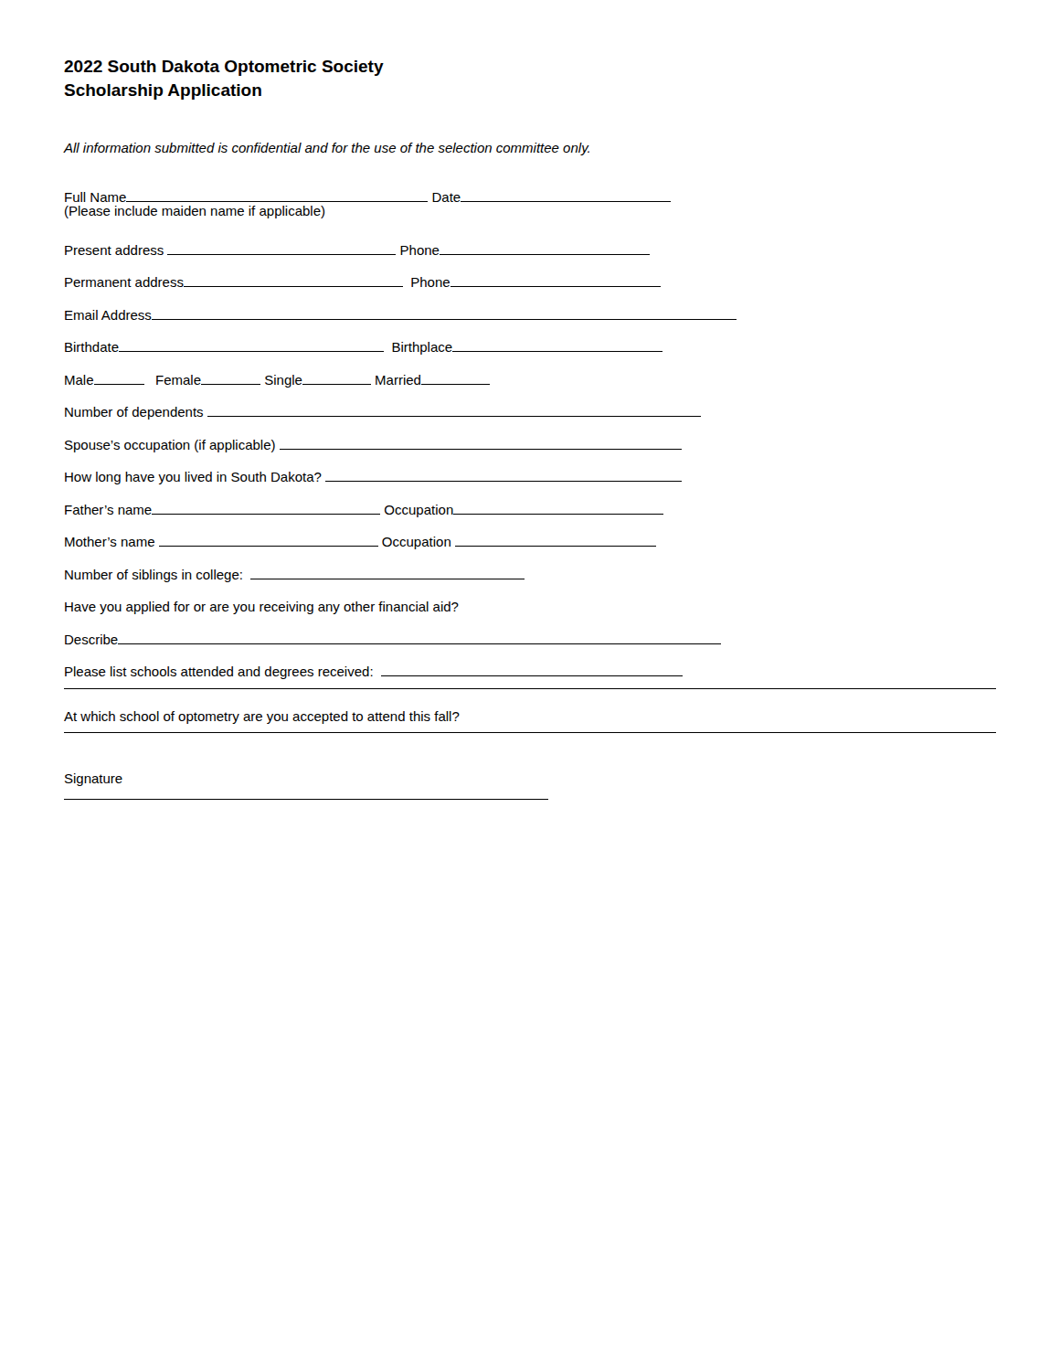2022 South Dakota Optometric Society
Scholarship Application
All information submitted is confidential and for the use of the selection committee only.
Full Name Date
(Please include maiden name if applicable)
Present address Phone
Permanent address Phone
Email Address
Birthdate Birthplace
Male Female Single Married
Number of dependents
Spouse’s occupation (if applicable)
How long have you lived in South Dakota?
Father’s name Occupation
Mother’s name Occupation
Number of siblings in college:
Have you applied for or are you receiving any other financial aid?
Describe
Please list schools attended and degrees received:
At which school of optometry are you accepted to attend this fall?
Signature